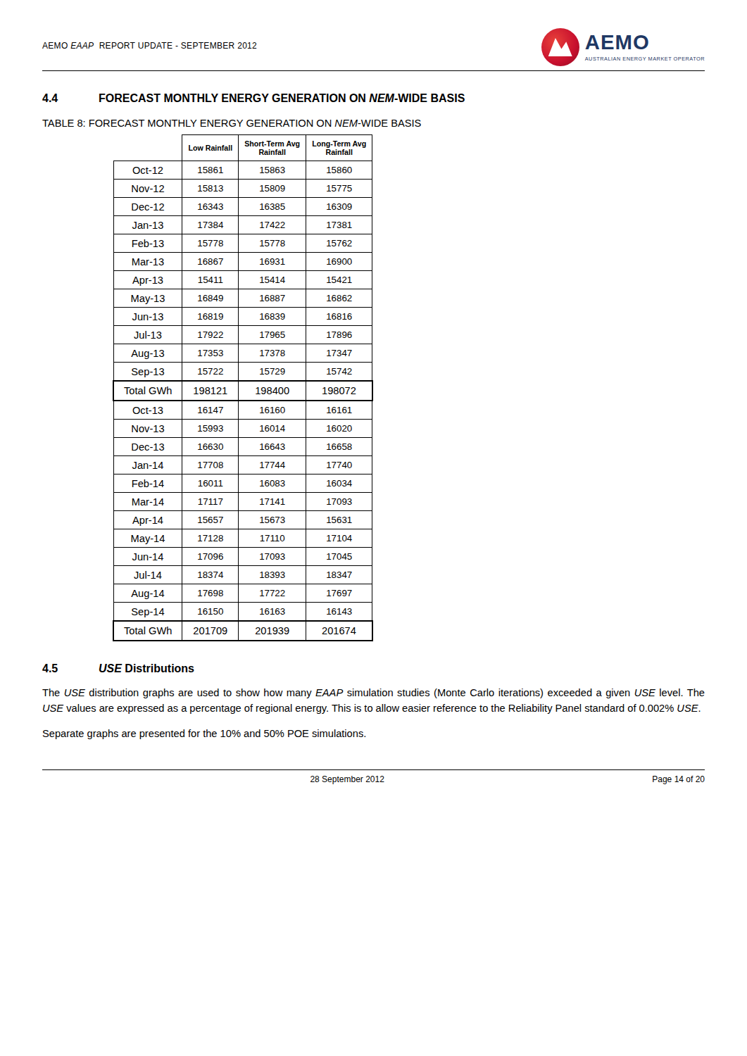AEMO EAAP REPORT UPDATE - SEPTEMBER 2012
AEMO
Australian Energy Market Operator
4.4 FORECAST MONTHLY ENERGY GENERATION ON NEM-WIDE BASIS
TABLE 8: FORECAST MONTHLY ENERGY GENERATION ON NEM-WIDE BASIS
| | Low Rainfall | Short-Term Avg Rainfall | Long-Term Avg Rainfall |
| --- | --- | --- | --- |
| Oct-12 | 15861 | 15863 | 15860 |
| Nov-12 | 15813 | 15809 | 15775 |
| Dec-12 | 16343 | 16385 | 16309 |
| Jan-13 | 17384 | 17422 | 17381 |
| Feb-13 | 15778 | 15778 | 15762 |
| Mar-13 | 16867 | 16931 | 16900 |
| Apr-13 | 15411 | 15414 | 15421 |
| May-13 | 16849 | 16887 | 16862 |
| Jun-13 | 16819 | 16839 | 16816 |
| Jul-13 | 17922 | 17965 | 17896 |
| Aug-13 | 17353 | 17378 | 17347 |
| Sep-13 | 15722 | 15729 | 15742 |
| Total GWh | 198121 | 198400 | 198072 |
| Oct-13 | 16147 | 16160 | 16161 |
| Nov-13 | 15993 | 16014 | 16020 |
| Dec-13 | 16630 | 16643 | 16658 |
| Jan-14 | 17708 | 17744 | 17740 |
| Feb-14 | 16011 | 16083 | 16034 |
| Mar-14 | 17117 | 17141 | 17093 |
| Apr-14 | 15657 | 15673 | 15631 |
| May-14 | 17128 | 17110 | 17104 |
| Jun-14 | 17096 | 17093 | 17045 |
| Jul-14 | 18374 | 18393 | 18347 |
| Aug-14 | 17698 | 17722 | 17697 |
| Sep-14 | 16150 | 16163 | 16143 |
| Total GWh | 201709 | 201939 | 201674 |
4.5 USE Distributions
The USE distribution graphs are used to show how many EAAP simulation studies (Monte Carlo iterations) exceeded a given USE level. The USE values are expressed as a percentage of regional energy. This is to allow easier reference to the Reliability Panel standard of 0.002% USE.
Separate graphs are presented for the 10% and 50% POE simulations.
28 September 2012
Page 14 of 20